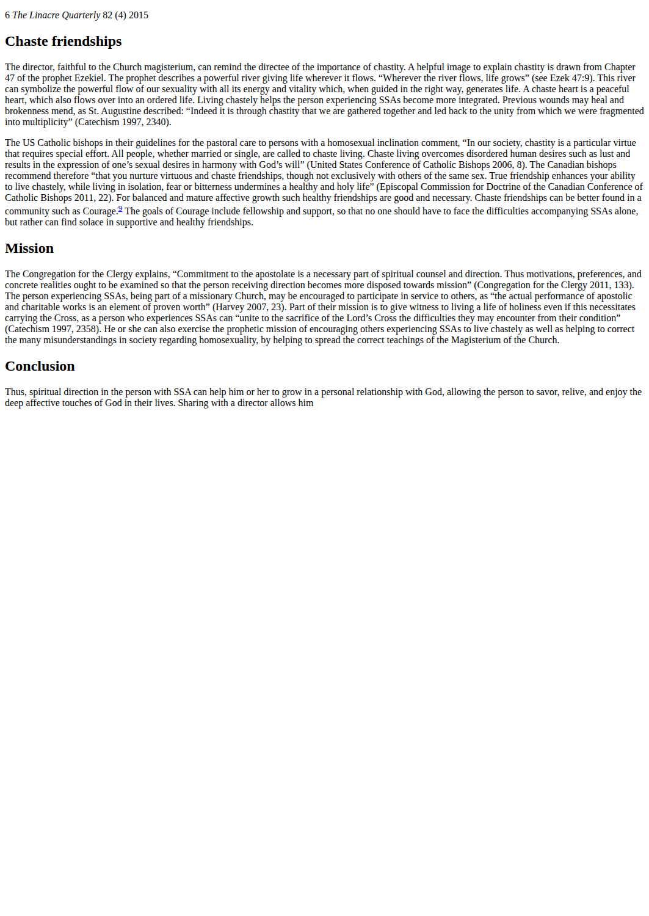6 The Linacre Quarterly 82 (4) 2015
Chaste friendships
The director, faithful to the Church magisterium, can remind the directee of the importance of chastity. A helpful image to explain chastity is drawn from Chapter 47 of the prophet Ezekiel. The prophet describes a powerful river giving life wherever it flows. “Wherever the river flows, life grows” (see Ezek 47:9). This river can symbolize the powerful flow of our sexuality with all its energy and vitality which, when guided in the right way, generates life. A chaste heart is a peaceful heart, which also flows over into an ordered life. Living chastely helps the person experiencing SSAs become more integrated. Previous wounds may heal and brokenness mend, as St. Augustine described: “Indeed it is through chastity that we are gathered together and led back to the unity from which we were fragmented into multiplicity” (Catechism 1997, 2340).
The US Catholic bishops in their guidelines for the pastoral care to persons with a homosexual inclination comment, “In our society, chastity is a particular virtue that requires special effort. All people, whether married or single, are called to chaste living. Chaste living overcomes disordered human desires such as lust and results in the expression of one’s sexual desires in harmony with God’s will” (United States Conference of Catholic Bishops 2006, 8). The Canadian bishops recommend therefore “that you nurture virtuous and chaste friendships, though not exclusively with others of the same sex. True friendship enhances your ability to live chastely, while living in isolation, fear or bitterness undermines a healthy and holy life” (Episcopal Commission for Doctrine of the Canadian Conference of Catholic Bishops 2011, 22). For balanced and mature affective growth such healthy friendships are good and necessary. Chaste friendships can be better found in a community such as Courage.9 The goals of Courage include fellowship and support, so that no one should have to face the difficulties accompanying SSAs alone, but rather can find solace in supportive and healthy friendships.
Mission
The Congregation for the Clergy explains, “Commitment to the apostolate is a necessary part of spiritual counsel and direction. Thus motivations, preferences, and concrete realities ought to be examined so that the person receiving direction becomes more disposed towards mission” (Congregation for the Clergy 2011, 133). The person experiencing SSAs, being part of a missionary Church, may be encouraged to participate in service to others, as “the actual performance of apostolic and charitable works is an element of proven worth” (Harvey 2007, 23). Part of their mission is to give witness to living a life of holiness even if this necessitates carrying the Cross, as a person who experiences SSAs can “unite to the sacrifice of the Lord’s Cross the difficulties they may encounter from their condition” (Catechism 1997, 2358). He or she can also exercise the prophetic mission of encouraging others experiencing SSAs to live chastely as well as helping to correct the many misunderstandings in society regarding homosexuality, by helping to spread the correct teachings of the Magisterium of the Church.
Conclusion
Thus, spiritual direction in the person with SSA can help him or her to grow in a personal relationship with God, allowing the person to savor, relive, and enjoy the deep affective touches of God in their lives. Sharing with a director allows him